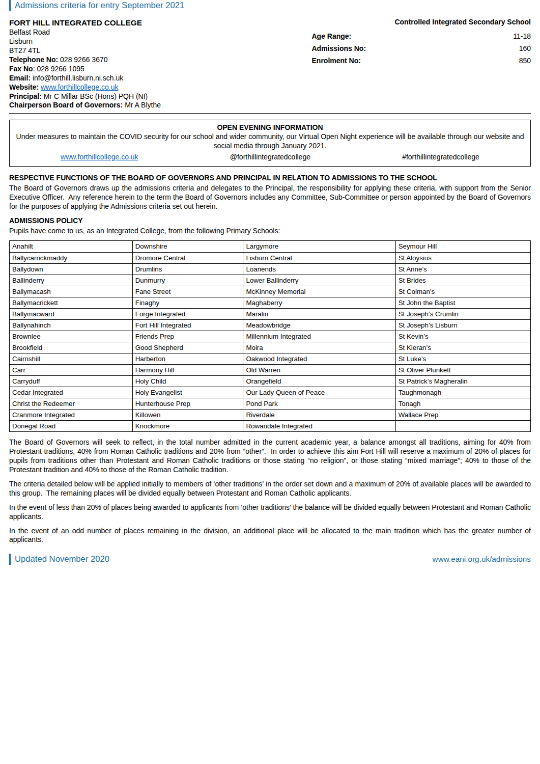Admissions criteria for entry September 2021
| FORT HILL INTEGRATED COLLEGE Belfast Road Lisburn BT27 4TL Telephone No: 028 9266 3670 Fax No : 028 9266 1095 Email: info@forthill.lisburn.ni.sch.uk Website: www.forthillcollege.co.uk Principal: Mr C Millar BSc (Hons) PQH (NI) Chairperson Board of Governors: Mr A Blythe | Controlled Integrated Secondary School / Age Range: / 11-18 / / Admissions No: / 160 / / Enrolment No: / 850 / |
OPEN EVENING INFORMATION
Under measures to maintain the COVID security for our school and wider community, our Virtual Open Night experience will be available through our website and social media through January 2021.
www.forthillcollege.co.uk @forthillintegratedcollege #forthillintegratedcollege
Respective functions of the Board of Governors and Principal in relation to admissions to the school
The Board of Governors draws up the admissions criteria and delegates to the Principal, the responsibility for applying these criteria, with support from the Senior Executive Officer. Any reference herein to the term the Board of Governors includes any Committee, Sub-Committee or person appointed by the Board of Governors for the purposes of applying the Admissions criteria set out herein.
Admissions Policy
Pupils have come to us, as an Integrated College, from the following Primary Schools:
| Anahilt | Downshire | Largymore | Seymour Hill |
| Ballycarrickmaddy | Dromore Central | Lisburn Central | St Aloysius |
| Ballydown | Drumlins | Loanends | St Anne’s |
| Ballinderry | Dunmurry | Lower Ballinderry | St Brides |
| Ballymacash | Fane Street | McKinney Memorial | St Colman’s |
| Ballymacrickett | Finaghy | Maghaberry | St John the Baptist |
| Ballymacward | Forge Integrated | Maralin | St Joseph’s Crumlin |
| Ballynahinch | Fort Hill Integrated | Meadowbridge | St Joseph’s Lisburn |
| Brownlee | Friends Prep | Millennium Integrated | St Kevin’s |
| Brookfield | Good Shepherd | Moira | St Kieran’s |
| Cairnshill | Harberton | Oakwood Integrated | St Luke’s |
| Carr | Harmony Hill | Old Warren | St Oliver Plunkett |
| Carryduff | Holy Child | Orangefield | St Patrick’s Magheralin |
| Cedar Integrated | Holy Evangelist | Our Lady Queen of Peace | Taughmonagh |
| Christ the Redeemer | Hunterhouse Prep | Pond Park | Tonagh |
| Cranmore Integrated | Killowen | Riverdale | Wallace Prep |
| Donegal Road | Knockmore | Rowandale Integrated | |
The Board of Governors will seek to reflect, in the total number admitted in the current academic year, a balance amongst all traditions, aiming for 40% from Protestant traditions, 40% from Roman Catholic traditions and 20% from “other”. In order to achieve this aim Fort Hill will reserve a maximum of 20% of places for pupils from traditions other than Protestant and Roman Catholic traditions or those stating “no religion”, or those stating “mixed marriage”; 40% to those of the Protestant tradition and 40% to those of the Roman Catholic tradition.
The criteria detailed below will be applied initially to members of ‘other traditions’ in the order set down and a maximum of 20% of available places will be awarded to this group. The remaining places will be divided equally between Protestant and Roman Catholic applicants.
In the event of less than 20% of places being awarded to applicants from ‘other traditions’ the balance will be divided equally between Protestant and Roman Catholic applicants.
In the event of an odd number of places remaining in the division, an additional place will be allocated to the main tradition which has the greater number of applicants.
Updated November 2020 www.eani.org.uk/admissions